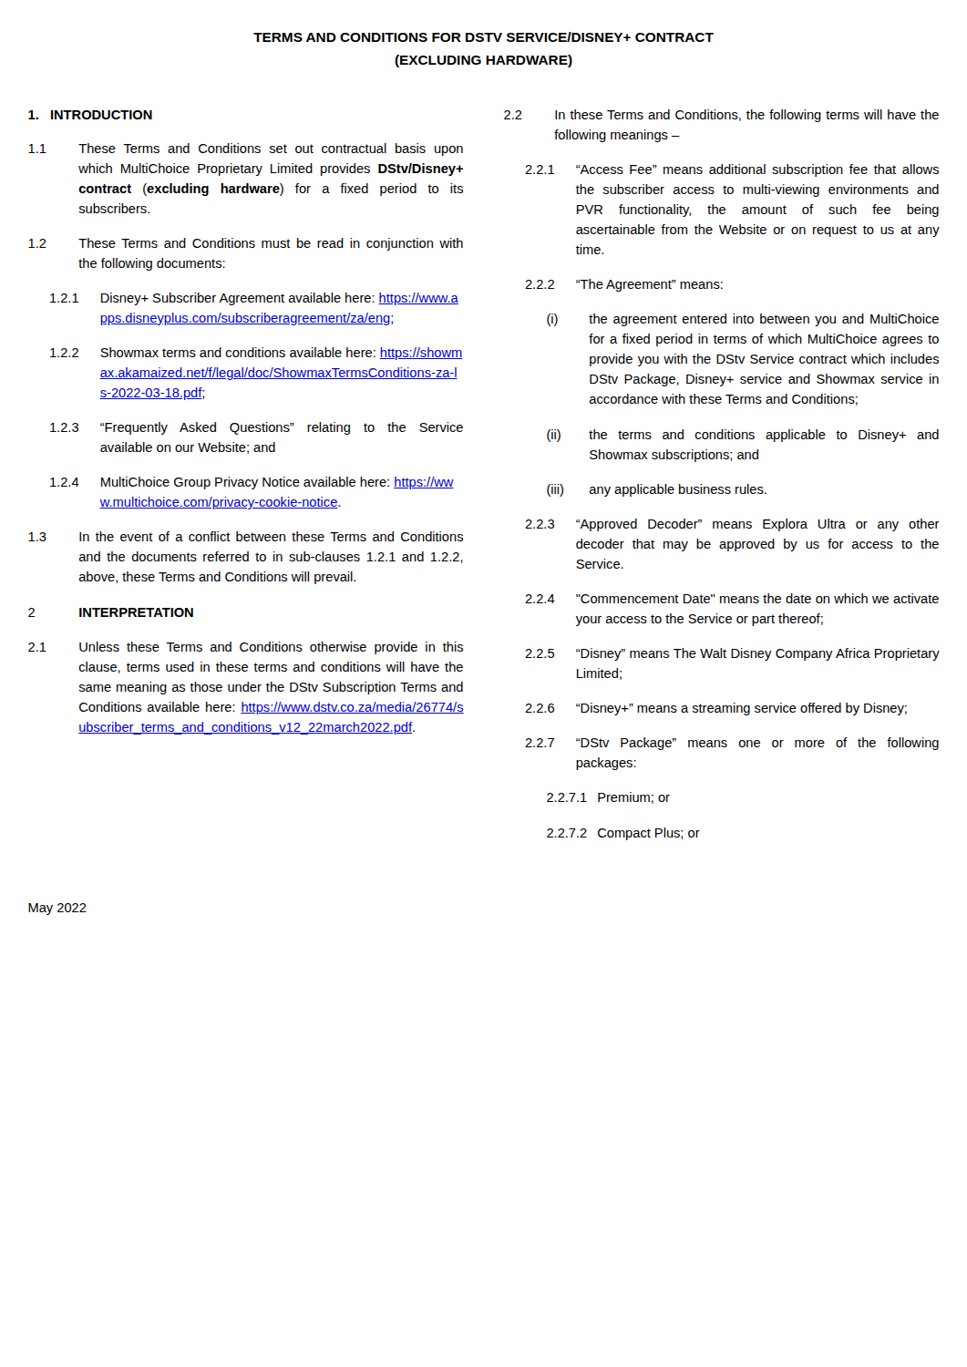TERMS AND CONDITIONS FOR DSTV SERVICE/DISNEY+ CONTRACT
(EXCLUDING HARDWARE)
1. INTRODUCTION
1.1 These Terms and Conditions set out contractual basis upon which MultiChoice Proprietary Limited provides DStv/Disney+ contract (excluding hardware) for a fixed period to its subscribers.
1.2 These Terms and Conditions must be read in conjunction with the following documents:
1.2.1 Disney+ Subscriber Agreement available here: https://www.apps.disneyplus.com/subscriberagreement/za/eng;
1.2.2 Showmax terms and conditions available here: https://showmax.akamaized.net/f/legal/doc/ShowmaxTermsConditions-za-ls-2022-03-18.pdf;
1.2.3 “Frequently Asked Questions” relating to the Service available on our Website; and
1.2.4 MultiChoice Group Privacy Notice available here: https://www.multichoice.com/privacy-cookie-notice.
1.3 In the event of a conflict between these Terms and Conditions and the documents referred to in sub-clauses 1.2.1 and 1.2.2, above, these Terms and Conditions will prevail.
2 INTERPRETATION
2.1 Unless these Terms and Conditions otherwise provide in this clause, terms used in these terms and conditions will have the same meaning as those under the DStv Subscription Terms and Conditions available here: https://www.dstv.co.za/media/26774/subscriber_terms_and_conditions_v12_22march2022.pdf.
2.2 In these Terms and Conditions, the following terms will have the following meanings –
2.2.1 “Access Fee” means additional subscription fee that allows the subscriber access to multi-viewing environments and PVR functionality, the amount of such fee being ascertainable from the Website or on request to us at any time.
2.2.2 “The Agreement” means:
(i) the agreement entered into between you and MultiChoice for a fixed period in terms of which MultiChoice agrees to provide you with the DStv Service contract which includes DStv Package, Disney+ service and Showmax service in accordance with these Terms and Conditions;
(ii) the terms and conditions applicable to Disney+ and Showmax subscriptions; and
(iii) any applicable business rules.
2.2.3 “Approved Decoder” means Explora Ultra or any other decoder that may be approved by us for access to the Service.
2.2.4 "Commencement Date" means the date on which we activate your access to the Service or part thereof;
2.2.5 “Disney” means The Walt Disney Company Africa Proprietary Limited;
2.2.6 “Disney+” means a streaming service offered by Disney;
2.2.7 “DStv Package” means one or more of the following packages:
2.2.7.1 Premium; or
2.2.7.2 Compact Plus; or
May 2022